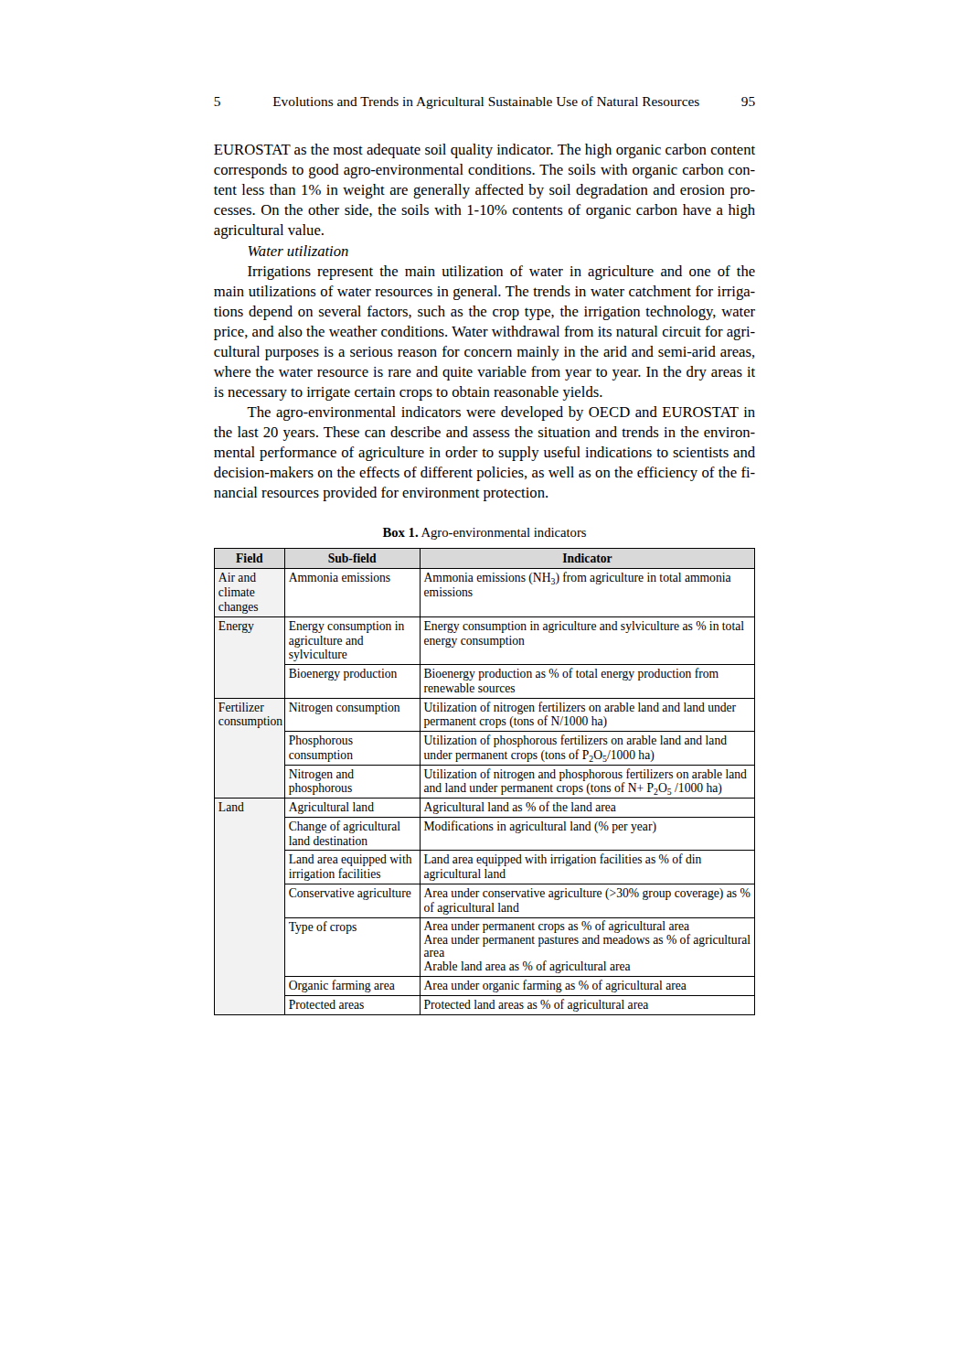5 Evolutions and Trends in Agricultural Sustainable Use of Natural Resources 95
EUROSTAT as the most adequate soil quality indicator. The high organic carbon content corresponds to good agro-environmental conditions. The soils with organic carbon content less than 1% in weight are generally affected by soil degradation and erosion processes. On the other side, the soils with 1-10% contents of organic carbon have a high agricultural value.
Water utilization
Irrigations represent the main utilization of water in agriculture and one of the main utilizations of water resources in general. The trends in water catchment for irrigations depend on several factors, such as the crop type, the irrigation technology, water price, and also the weather conditions. Water withdrawal from its natural circuit for agricultural purposes is a serious reason for concern mainly in the arid and semi-arid areas, where the water resource is rare and quite variable from year to year. In the dry areas it is necessary to irrigate certain crops to obtain reasonable yields.
The agro-environmental indicators were developed by OECD and EUROSTAT in the last 20 years. These can describe and assess the situation and trends in the environmental performance of agriculture in order to supply useful indications to scientists and decision-makers on the effects of different policies, as well as on the efficiency of the financial resources provided for environment protection.
Box 1. Agro-environmental indicators
| Field | Sub-field | Indicator |
| --- | --- | --- |
| Air and climate changes | Ammonia emissions | Ammonia emissions (NH 3 ) from agriculture in total ammonia emissions |
| Energy | Energy consumption in agriculture and sylviculture | Energy consumption in agriculture and sylviculture as % in total energy consumption |
| Bioenergy production | Bioenergy production as % of total energy production from renewable sources |
| Fertilizer consumption | Nitrogen consumption | Utilization of nitrogen fertilizers on arable land and land under permanent crops (tons of N/1000 ha) |
| Phosphorous consumption | Utilization of phosphorous fertilizers on arable land and land under permanent crops (tons of P 2 O 5 /1000 ha) |
| Nitrogen and phosphorous | Utilization of nitrogen and phosphorous fertilizers on arable land and land under permanent crops (tons of N+ P 2 O 5 /1000 ha) |
| Land | Agricultural land | Agricultural land as % of the land area |
| Change of agricultural land destination | Modifications in agricultural land (% per year) |
| Land area equipped with irrigation facilities | Land area equipped with irrigation facilities as % of din agricultural land |
| Conservative agriculture | Area under conservative agriculture (>30% group coverage) as % of agricultural land |
| Type of crops | Area under permanent crops as % of agricultural area Area under permanent pastures and meadows as % of agricultural area Arable land area as % of agricultural area |
| Organic farming area | Area under organic farming as % of agricultural area |
| Protected areas | Protected land areas as % of agricultural area |